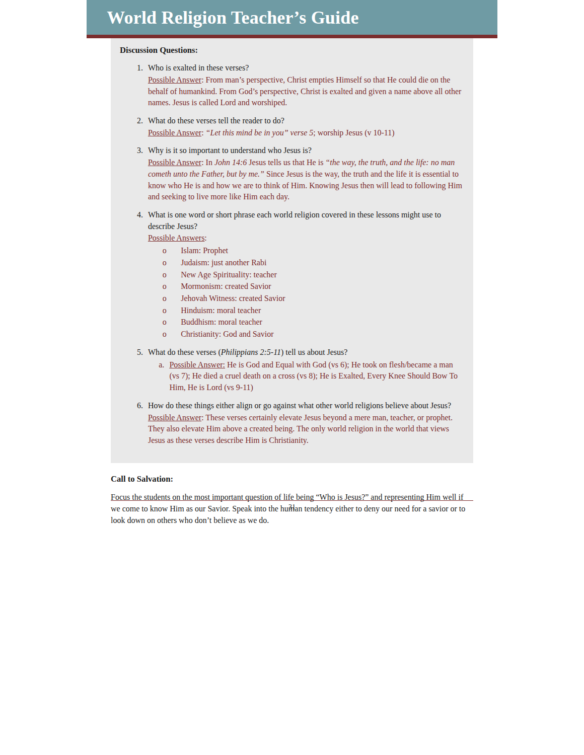World Religion Teacher’s Guide
Discussion Questions:
Who is exalted in these verses? Possible Answer: From man’s perspective, Christ empties Himself so that He could die on the behalf of humankind. From God’s perspective, Christ is exalted and given a name above all other names. Jesus is called Lord and worshiped.
What do these verses tell the reader to do? Possible Answer: “Let this mind be in you” verse 5; worship Jesus (v 10-11)
Why is it so important to understand who Jesus is? Possible Answer: In John 14:6 Jesus tells us that He is “the way, the truth, and the life: no man cometh unto the Father, but by me.” Since Jesus is the way, the truth and the life it is essential to know who He is and how we are to think of Him. Knowing Jesus then will lead to following Him and seeking to live more like Him each day.
What is one word or short phrase each world religion covered in these lessons might use to describe Jesus? Possible Answers:
Islam: Prophet
Judaism: just another Rabi
New Age Spirituality: teacher
Mormonism: created Savior
Jehovah Witness: created Savior
Hinduism: moral teacher
Buddhism: moral teacher
Christianity: God and Savior
What do these verses (Philippians 2:5-11) tell us about Jesus?
Possible Answer: He is God and Equal with God (vs 6); He took on flesh/became a man (vs 7); He died a cruel death on a cross (vs 8); He is Exalted, Every Knee Should Bow To Him, He is Lord (vs 9-11)
How do these things either align or go against what other world religions believe about Jesus? Possible Answer: These verses certainly elevate Jesus beyond a mere man, teacher, or prophet. They also elevate Him above a created being. The only world religion in the world that views Jesus as these verses describe Him is Christianity.
Call to Salvation:
Focus the students on the most important question of life being “Who is Jesus?” and representing Him well if we come to know Him as our Savior. Speak into the human tendency either to deny our need for a savior or to look down on others who don’t believe as we do.
31